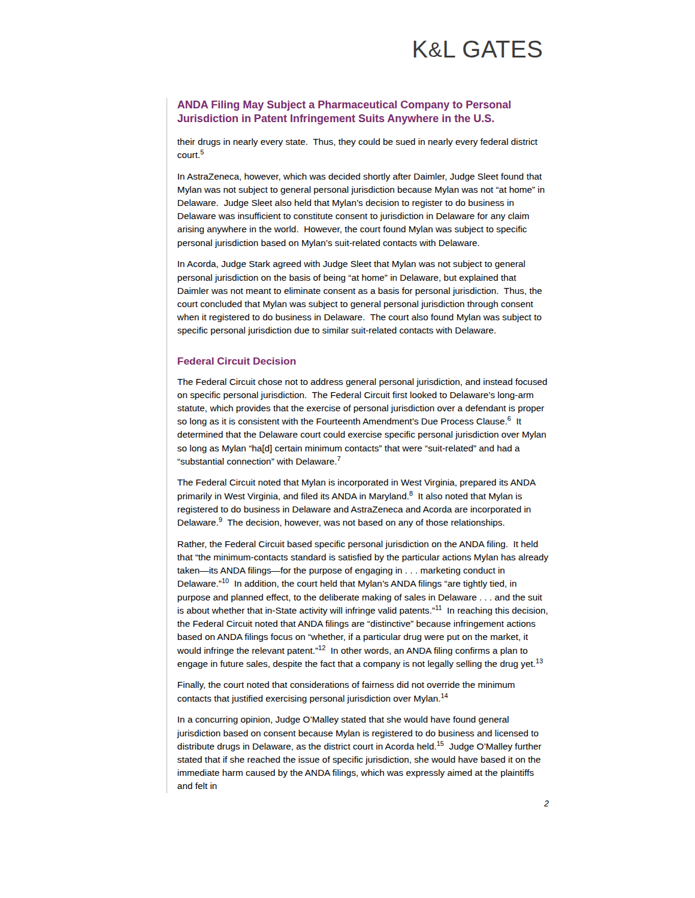K&L GATES
ANDA Filing May Subject a Pharmaceutical Company to Personal Jurisdiction in Patent Infringement Suits Anywhere in the U.S.
their drugs in nearly every state. Thus, they could be sued in nearly every federal district court.5
In AstraZeneca, however, which was decided shortly after Daimler, Judge Sleet found that Mylan was not subject to general personal jurisdiction because Mylan was not “at home” in Delaware. Judge Sleet also held that Mylan’s decision to register to do business in Delaware was insufficient to constitute consent to jurisdiction in Delaware for any claim arising anywhere in the world. However, the court found Mylan was subject to specific personal jurisdiction based on Mylan’s suit-related contacts with Delaware.
In Acorda, Judge Stark agreed with Judge Sleet that Mylan was not subject to general personal jurisdiction on the basis of being “at home” in Delaware, but explained that Daimler was not meant to eliminate consent as a basis for personal jurisdiction. Thus, the court concluded that Mylan was subject to general personal jurisdiction through consent when it registered to do business in Delaware. The court also found Mylan was subject to specific personal jurisdiction due to similar suit-related contacts with Delaware.
Federal Circuit Decision
The Federal Circuit chose not to address general personal jurisdiction, and instead focused on specific personal jurisdiction. The Federal Circuit first looked to Delaware’s long-arm statute, which provides that the exercise of personal jurisdiction over a defendant is proper so long as it is consistent with the Fourteenth Amendment’s Due Process Clause.6 It determined that the Delaware court could exercise specific personal jurisdiction over Mylan so long as Mylan “ha[d] certain minimum contacts” that were “suit-related” and had a “substantial connection” with Delaware.7
The Federal Circuit noted that Mylan is incorporated in West Virginia, prepared its ANDA primarily in West Virginia, and filed its ANDA in Maryland.8 It also noted that Mylan is registered to do business in Delaware and AstraZeneca and Acorda are incorporated in Delaware.9 The decision, however, was not based on any of those relationships.
Rather, the Federal Circuit based specific personal jurisdiction on the ANDA filing. It held that “the minimum-contacts standard is satisfied by the particular actions Mylan has already taken—its ANDA filings—for the purpose of engaging in . . . marketing conduct in Delaware.”10 In addition, the court held that Mylan’s ANDA filings “are tightly tied, in purpose and planned effect, to the deliberate making of sales in Delaware . . . and the suit is about whether that in-State activity will infringe valid patents.”11 In reaching this decision, the Federal Circuit noted that ANDA filings are “distinctive” because infringement actions based on ANDA filings focus on “whether, if a particular drug were put on the market, it would infringe the relevant patent.”12 In other words, an ANDA filing confirms a plan to engage in future sales, despite the fact that a company is not legally selling the drug yet.13
Finally, the court noted that considerations of fairness did not override the minimum contacts that justified exercising personal jurisdiction over Mylan.14
In a concurring opinion, Judge O’Malley stated that she would have found general jurisdiction based on consent because Mylan is registered to do business and licensed to distribute drugs in Delaware, as the district court in Acorda held.15 Judge O’Malley further stated that if she reached the issue of specific jurisdiction, she would have based it on the immediate harm caused by the ANDA filings, which was expressly aimed at the plaintiffs and felt in
2